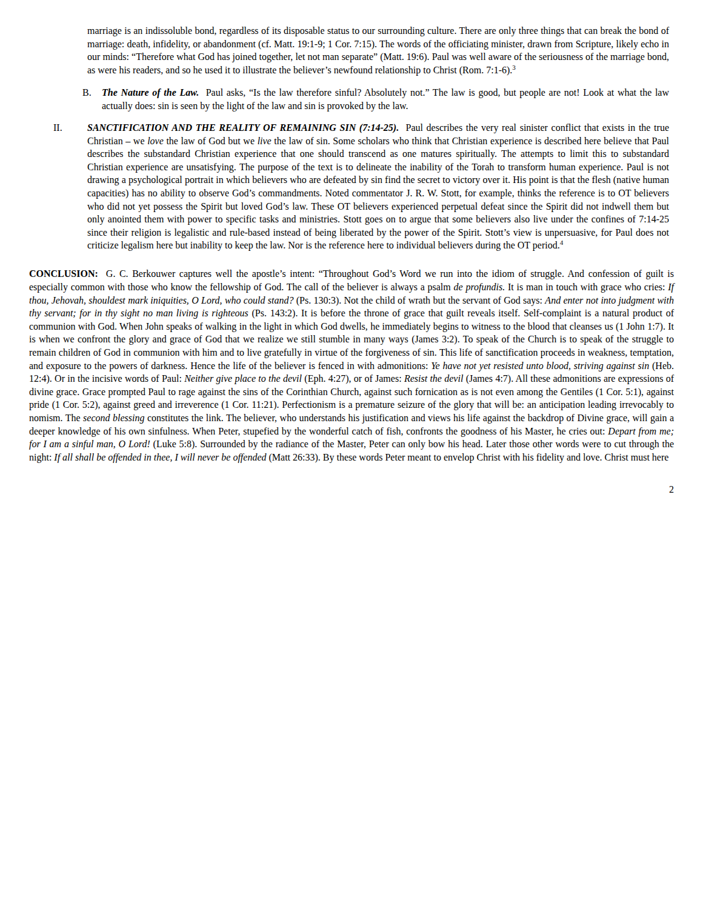marriage is an indissoluble bond, regardless of its disposable status to our surrounding culture. There are only three things that can break the bond of marriage: death, infidelity, or abandonment (cf. Matt. 19:1-9; 1 Cor. 7:15). The words of the officiating minister, drawn from Scripture, likely echo in our minds: “Therefore what God has joined together, let not man separate” (Matt. 19:6). Paul was well aware of the seriousness of the marriage bond, as were his readers, and so he used it to illustrate the believer’s newfound relationship to Christ (Rom. 7:1-6).3
B.
The Nature of the Law. Paul asks, “Is the law therefore sinful? Absolutely not.” The law is good, but people are not! Look at what the law actually does: sin is seen by the light of the law and sin is provoked by the law.
II.
SANCTIFICATION AND THE REALITY OF REMAINING SIN (7:14-25). Paul describes the very real sinister conflict that exists in the true Christian – we love the law of God but we live the law of sin. Some scholars who think that Christian experience is described here believe that Paul describes the substandard Christian experience that one should transcend as one matures spiritually. The attempts to limit this to substandard Christian experience are unsatisfying. The purpose of the text is to delineate the inability of the Torah to transform human experience. Paul is not drawing a psychological portrait in which believers who are defeated by sin find the secret to victory over it. His point is that the flesh (native human capacities) has no ability to observe God’s commandments. Noted commentator J. R. W. Stott, for example, thinks the reference is to OT believers who did not yet possess the Spirit but loved God’s law. These OT believers experienced perpetual defeat since the Spirit did not indwell them but only anointed them with power to specific tasks and ministries. Stott goes on to argue that some believers also live under the confines of 7:14-25 since their religion is legalistic and rule-based instead of being liberated by the power of the Spirit. Stott’s view is unpersuasive, for Paul does not criticize legalism here but inability to keep the law. Nor is the reference here to individual believers during the OT period.4
CONCLUSION: G. C. Berkouwer captures well the apostle’s intent: “Throughout God’s Word we run into the idiom of struggle. And confession of guilt is especially common with those who know the fellowship of God. The call of the believer is always a psalm de profundis. It is man in touch with grace who cries: If thou, Jehovah, shouldest mark iniquities, O Lord, who could stand? (Ps. 130:3). Not the child of wrath but the servant of God says: And enter not into judgment with thy servant; for in thy sight no man living is righteous (Ps. 143:2). It is before the throne of grace that guilt reveals itself. Self-complaint is a natural product of communion with God. When John speaks of walking in the light in which God dwells, he immediately begins to witness to the blood that cleanses us (1 John 1:7). It is when we confront the glory and grace of God that we realize we still stumble in many ways (James 3:2). To speak of the Church is to speak of the struggle to remain children of God in communion with him and to live gratefully in virtue of the forgiveness of sin. This life of sanctification proceeds in weakness, temptation, and exposure to the powers of darkness. Hence the life of the believer is fenced in with admonitions: Ye have not yet resisted unto blood, striving against sin (Heb. 12:4). Or in the incisive words of Paul: Neither give place to the devil (Eph. 4:27), or of James: Resist the devil (James 4:7). All these admonitions are expressions of divine grace. Grace prompted Paul to rage against the sins of the Corinthian Church, against such fornication as is not even among the Gentiles (1 Cor. 5:1), against pride (1 Cor. 5:2), against greed and irreverence (1 Cor. 11:21). Perfectionism is a premature seizure of the glory that will be: an anticipation leading irrevocably to nomism. The second blessing constitutes the link. The believer, who understands his justification and views his life against the backdrop of Divine grace, will gain a deeper knowledge of his own sinfulness. When Peter, stupefied by the wonderful catch of fish, confronts the goodness of his Master, he cries out: Depart from me; for I am a sinful man, O Lord! (Luke 5:8). Surrounded by the radiance of the Master, Peter can only bow his head. Later those other words were to cut through the night: If all shall be offended in thee, I will never be offended (Matt 26:33). By these words Peter meant to envelop Christ with his fidelity and love. Christ must here
2